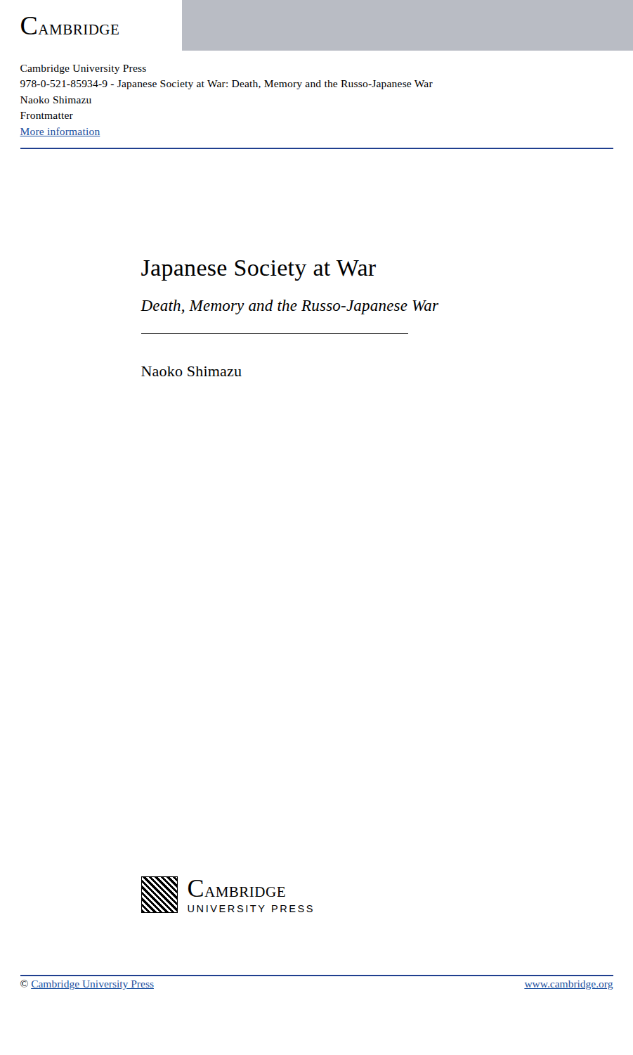Cambridge
Cambridge University Press
978-0-521-85934-9 - Japanese Society at War: Death, Memory and the Russo-Japanese War
Naoko Shimazu
Frontmatter
More information
Japanese Society at War
Death, Memory and the Russo-Japanese War
Naoko Shimazu
Cambridge
UNIVERSITY PRESS
© Cambridge University Press
www.cambridge.org